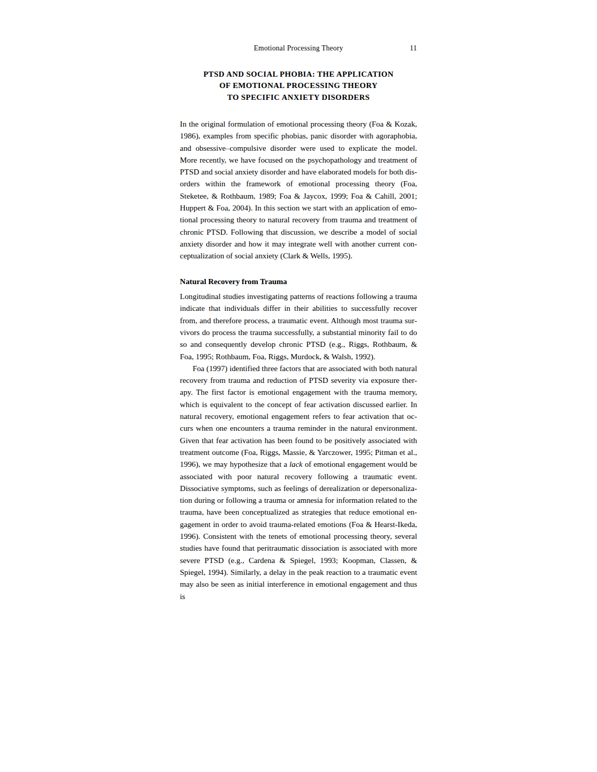Emotional Processing Theory 11
PTSD and Social Phobia: The Application
of Emotional Processing Theory
to Specific Anxiety Disorders
In the original formulation of emotional processing theory (Foa & Kozak, 1986), examples from specific phobias, panic disorder with agoraphobia, and obsessive–compulsive disorder were used to explicate the model. More recently, we have focused on the psychopathology and treatment of PTSD and social anxiety disorder and have elaborated models for both disorders within the framework of emotional processing theory (Foa, Steketee, & Rothbaum, 1989; Foa & Jaycox, 1999; Foa & Cahill, 2001; Huppert & Foa, 2004). In this section we start with an application of emotional processing theory to natural recovery from trauma and treatment of chronic PTSD. Following that discussion, we describe a model of social anxiety disorder and how it may integrate well with another current conceptualization of social anxiety (Clark & Wells, 1995).
Natural Recovery from Trauma
Longitudinal studies investigating patterns of reactions following a trauma indicate that individuals differ in their abilities to successfully recover from, and therefore process, a traumatic event. Although most trauma survivors do process the trauma successfully, a substantial minority fail to do so and consequently develop chronic PTSD (e.g., Riggs, Rothbaum, & Foa, 1995; Rothbaum, Foa, Riggs, Murdock, & Walsh, 1992).
Foa (1997) identified three factors that are associated with both natural recovery from trauma and reduction of PTSD severity via exposure therapy. The first factor is emotional engagement with the trauma memory, which is equivalent to the concept of fear activation discussed earlier. In natural recovery, emotional engagement refers to fear activation that occurs when one encounters a trauma reminder in the natural environment. Given that fear activation has been found to be positively associated with treatment outcome (Foa, Riggs, Massie, & Yarczower, 1995; Pitman et al., 1996), we may hypothesize that a lack of emotional engagement would be associated with poor natural recovery following a traumatic event. Dissociative symptoms, such as feelings of derealization or depersonalization during or following a trauma or amnesia for information related to the trauma, have been conceptualized as strategies that reduce emotional engagement in order to avoid trauma-related emotions (Foa & Hearst-Ikeda, 1996). Consistent with the tenets of emotional processing theory, several studies have found that peritraumatic dissociation is associated with more severe PTSD (e.g., Cardena & Spiegel, 1993; Koopman, Classen, & Spiegel, 1994). Similarly, a delay in the peak reaction to a traumatic event may also be seen as initial interference in emotional engagement and thus is